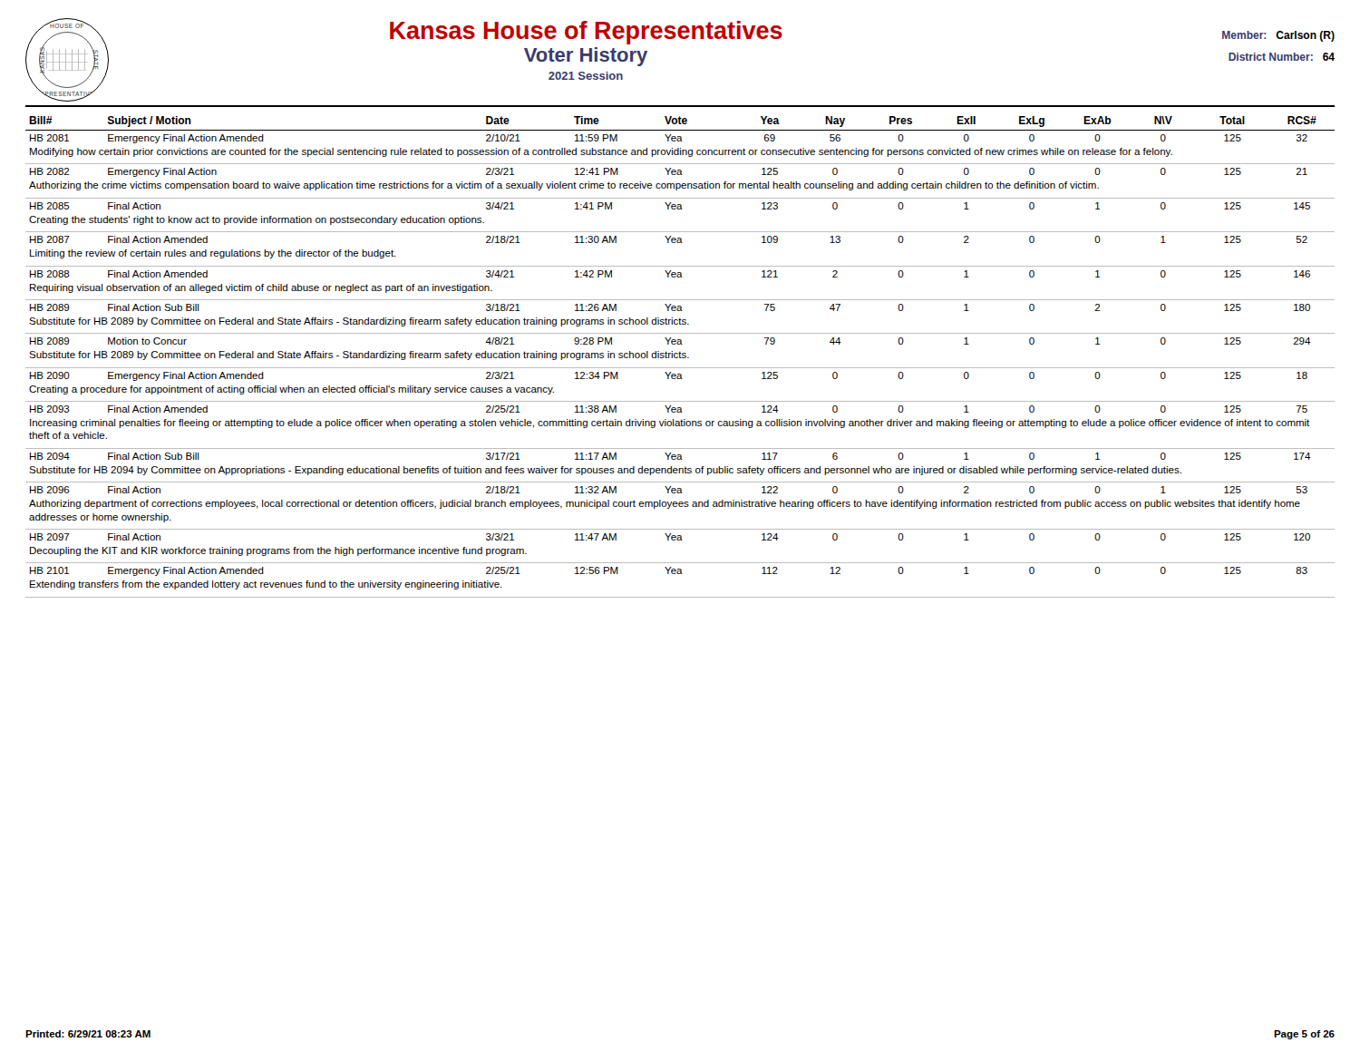HOUSE OF REPRESENTATIVES KANSAS STATE
Kansas House of Representatives
Voter History
2021 Session
Member: Carlson (R)
District Number: 64
| Bill# | Subject / Motion | Date | Time | Vote | Yea | Nay | Pres | ExII | ExLg | ExAb | N\V | Total | RCS# |
| --- | --- | --- | --- | --- | --- | --- | --- | --- | --- | --- | --- | --- | --- |
| HB 2081 | Emergency Final Action Amended | 2/10/21 | 11:59 PM | Yea | 69 | 56 | 0 | 0 | 0 | 0 | 0 | 125 | 32 |
| Modifying how certain prior convictions are counted for the special sentencing rule related to possession of a controlled substance and providing concurrent or consecutive sentencing for persons convicted of new crimes while on release for a felony. |
| HB 2082 | Emergency Final Action | 2/3/21 | 12:41 PM | Yea | 125 | 0 | 0 | 0 | 0 | 0 | 0 | 125 | 21 |
| Authorizing the crime victims compensation board to waive application time restrictions for a victim of a sexually violent crime to receive compensation for mental health counseling and adding certain children to the definition of victim. |
| HB 2085 | Final Action | 3/4/21 | 1:41 PM | Yea | 123 | 0 | 0 | 1 | 0 | 1 | 0 | 125 | 145 |
| Creating the students' right to know act to provide information on postsecondary education options. |
| HB 2087 | Final Action Amended | 2/18/21 | 11:30 AM | Yea | 109 | 13 | 0 | 2 | 0 | 0 | 1 | 125 | 52 |
| Limiting the review of certain rules and regulations by the director of the budget. |
| HB 2088 | Final Action Amended | 3/4/21 | 1:42 PM | Yea | 121 | 2 | 0 | 1 | 0 | 1 | 0 | 125 | 146 |
| Requiring visual observation of an alleged victim of child abuse or neglect as part of an investigation. |
| HB 2089 | Final Action Sub Bill | 3/18/21 | 11:26 AM | Yea | 75 | 47 | 0 | 1 | 0 | 2 | 0 | 125 | 180 |
| Substitute for HB 2089 by Committee on Federal and State Affairs - Standardizing firearm safety education training programs in school districts. |
| HB 2089 | Motion to Concur | 4/8/21 | 9:28 PM | Yea | 79 | 44 | 0 | 1 | 0 | 1 | 0 | 125 | 294 |
| Substitute for HB 2089 by Committee on Federal and State Affairs - Standardizing firearm safety education training programs in school districts. |
| HB 2090 | Emergency Final Action Amended | 2/3/21 | 12:34 PM | Yea | 125 | 0 | 0 | 0 | 0 | 0 | 0 | 125 | 18 |
| Creating a procedure for appointment of acting official when an elected official's military service causes a vacancy. |
| HB 2093 | Final Action Amended | 2/25/21 | 11:38 AM | Yea | 124 | 0 | 0 | 1 | 0 | 0 | 0 | 125 | 75 |
| Increasing criminal penalties for fleeing or attempting to elude a police officer when operating a stolen vehicle, committing certain driving violations or causing a collision involving another driver and making fleeing or attempting to elude a police officer evidence of intent to commit theft of a vehicle. |
| HB 2094 | Final Action Sub Bill | 3/17/21 | 11:17 AM | Yea | 117 | 6 | 0 | 1 | 0 | 1 | 0 | 125 | 174 |
| Substitute for HB 2094 by Committee on Appropriations - Expanding educational benefits of tuition and fees waiver for spouses and dependents of public safety officers and personnel who are injured or disabled while performing service-related duties. |
| HB 2096 | Final Action | 2/18/21 | 11:32 AM | Yea | 122 | 0 | 0 | 2 | 0 | 0 | 1 | 125 | 53 |
| Authorizing department of corrections employees, local correctional or detention officers, judicial branch employees, municipal court employees and administrative hearing officers to have identifying information restricted from public access on public websites that identify home addresses or home ownership. |
| HB 2097 | Final Action | 3/3/21 | 11:47 AM | Yea | 124 | 0 | 0 | 1 | 0 | 0 | 0 | 125 | 120 |
| Decoupling the KIT and KIR workforce training programs from the high performance incentive fund program. |
| HB 2101 | Emergency Final Action Amended | 2/25/21 | 12:56 PM | Yea | 112 | 12 | 0 | 1 | 0 | 0 | 0 | 125 | 83 |
| Extending transfers from the expanded lottery act revenues fund to the university engineering initiative. |
Printed: 6/29/21 08:23 AM
Page 5 of 26